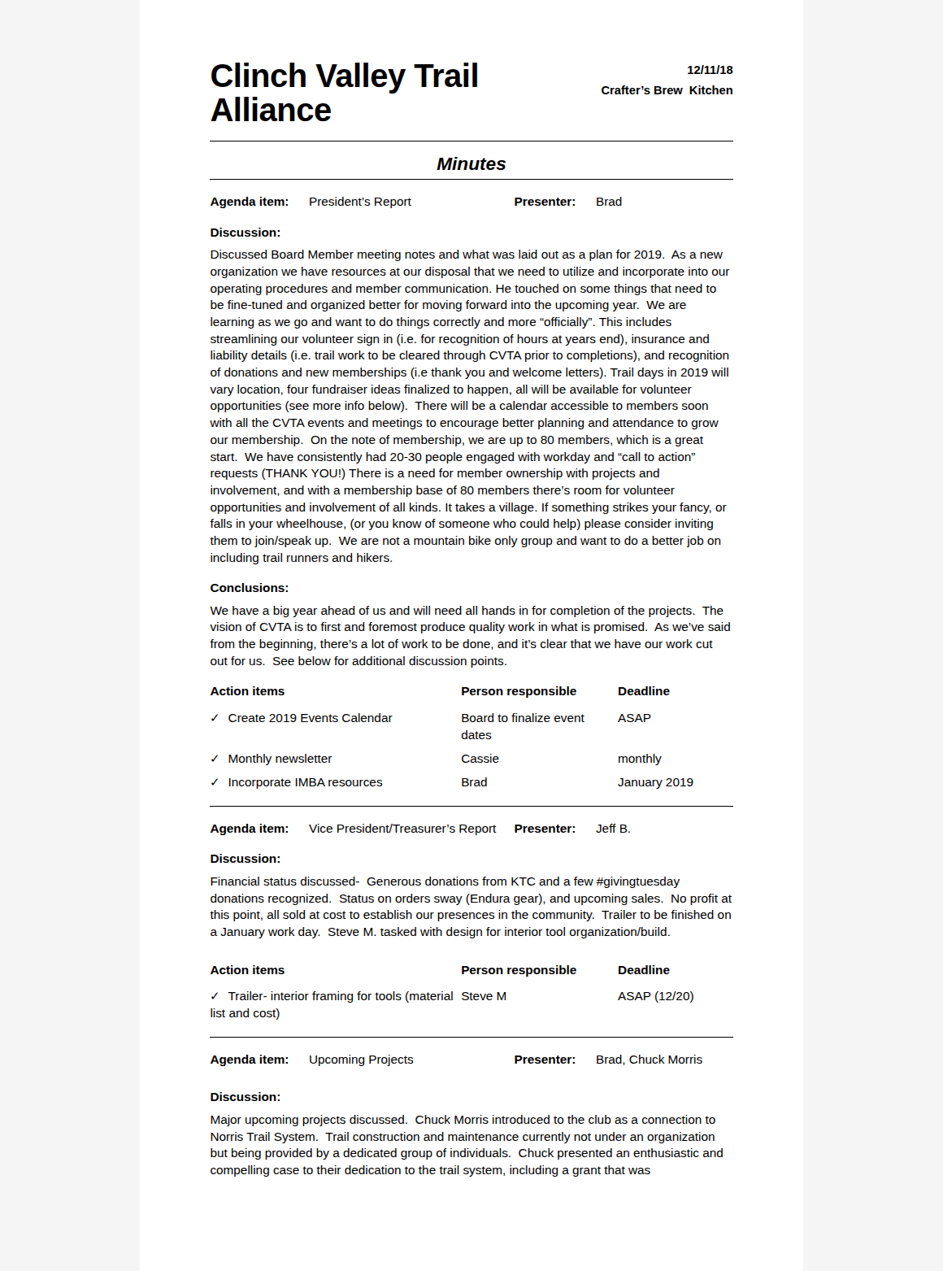Clinch Valley Trail Alliance
12/11/18
Crafter’s Brew Kitchen
Minutes
Agenda item: President’s Report Presenter: Brad
Discussion:
Discussed Board Member meeting notes and what was laid out as a plan for 2019. As a new organization we have resources at our disposal that we need to utilize and incorporate into our operating procedures and member communication. He touched on some things that need to be fine-tuned and organized better for moving forward into the upcoming year. We are learning as we go and want to do things correctly and more “officially”. This includes streamlining our volunteer sign in (i.e. for recognition of hours at years end), insurance and liability details (i.e. trail work to be cleared through CVTA prior to completions), and recognition of donations and new memberships (i.e thank you and welcome letters). Trail days in 2019 will vary location, four fundraiser ideas finalized to happen, all will be available for volunteer opportunities (see more info below). There will be a calendar accessible to members soon with all the CVTA events and meetings to encourage better planning and attendance to grow our membership. On the note of membership, we are up to 80 members, which is a great start. We have consistently had 20-30 people engaged with workday and “call to action” requests (THANK YOU!) There is a need for member ownership with projects and involvement, and with a membership base of 80 members there’s room for volunteer opportunities and involvement of all kinds. It takes a village. If something strikes your fancy, or falls in your wheelhouse, (or you know of someone who could help) please consider inviting them to join/speak up. We are not a mountain bike only group and want to do a better job on including trail runners and hikers.
Conclusions:
We have a big year ahead of us and will need all hands in for completion of the projects. The vision of CVTA is to first and foremost produce quality work in what is promised. As we’ve said from the beginning, there’s a lot of work to be done, and it’s clear that we have our work cut out for us. See below for additional discussion points.
| Action items | Person responsible | Deadline |
| --- | --- | --- |
| ✓ Create 2019 Events Calendar | Board to finalize event dates | ASAP |
| ✓ Monthly newsletter | Cassie | monthly |
| ✓ Incorporate IMBA resources | Brad | January 2019 |
Agenda item: Vice President/Treasurer’s Report Presenter: Jeff B.
Discussion:
Financial status discussed- Generous donations from KTC and a few #givingtuesday donations recognized. Status on orders sway (Endura gear), and upcoming sales. No profit at this point, all sold at cost to establish our presences in the community. Trailer to be finished on a January work day. Steve M. tasked with design for interior tool organization/build.
| Action items | Person responsible | Deadline |
| --- | --- | --- |
| ✓ Trailer- interior framing for tools (material list and cost) | Steve M | ASAP (12/20) |
Agenda item: Upcoming Projects Presenter: Brad, Chuck Morris
Discussion:
Major upcoming projects discussed. Chuck Morris introduced to the club as a connection to Norris Trail System. Trail construction and maintenance currently not under an organization but being provided by a dedicated group of individuals. Chuck presented an enthusiastic and compelling case to their dedication to the trail system, including a grant that was